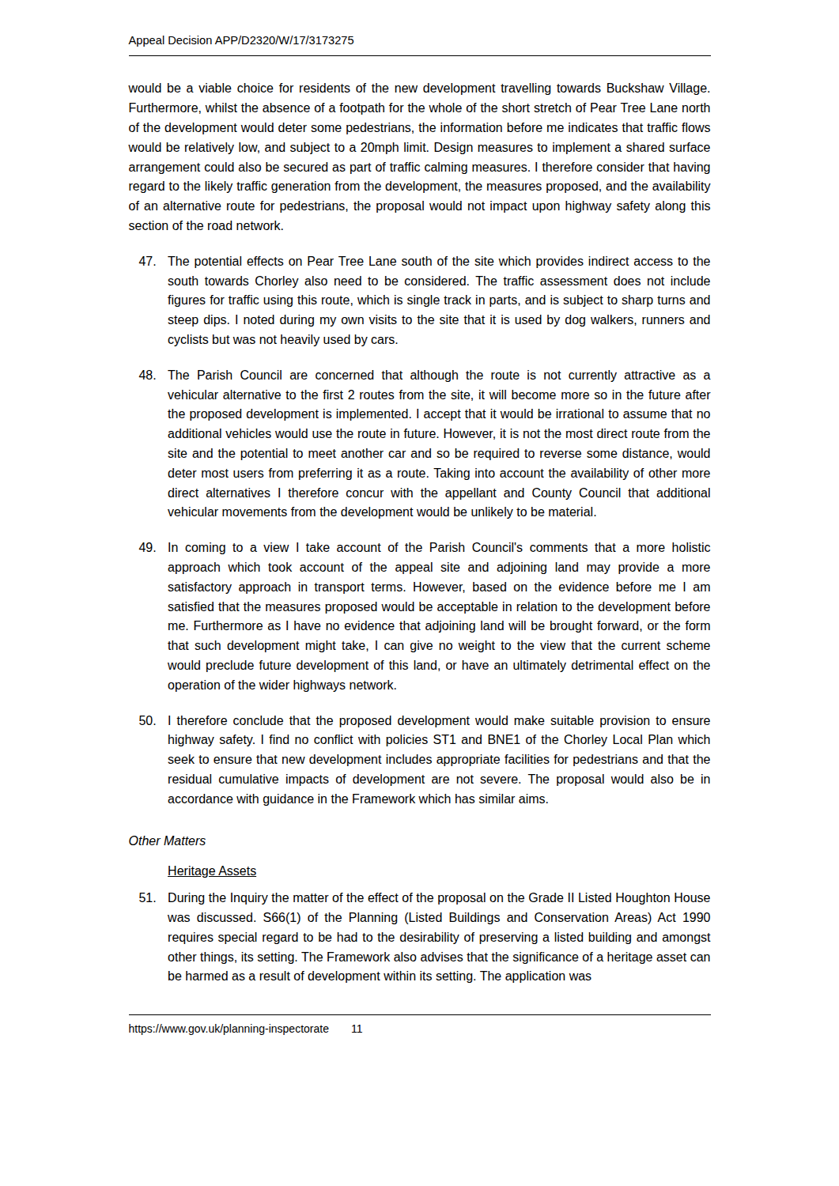Appeal Decision APP/D2320/W/17/3173275
would be a viable choice for residents of the new development travelling towards Buckshaw Village. Furthermore, whilst the absence of a footpath for the whole of the short stretch of Pear Tree Lane north of the development would deter some pedestrians, the information before me indicates that traffic flows would be relatively low, and subject to a 20mph limit. Design measures to implement a shared surface arrangement could also be secured as part of traffic calming measures. I therefore consider that having regard to the likely traffic generation from the development, the measures proposed, and the availability of an alternative route for pedestrians, the proposal would not impact upon highway safety along this section of the road network.
47. The potential effects on Pear Tree Lane south of the site which provides indirect access to the south towards Chorley also need to be considered. The traffic assessment does not include figures for traffic using this route, which is single track in parts, and is subject to sharp turns and steep dips. I noted during my own visits to the site that it is used by dog walkers, runners and cyclists but was not heavily used by cars.
48. The Parish Council are concerned that although the route is not currently attractive as a vehicular alternative to the first 2 routes from the site, it will become more so in the future after the proposed development is implemented. I accept that it would be irrational to assume that no additional vehicles would use the route in future. However, it is not the most direct route from the site and the potential to meet another car and so be required to reverse some distance, would deter most users from preferring it as a route. Taking into account the availability of other more direct alternatives I therefore concur with the appellant and County Council that additional vehicular movements from the development would be unlikely to be material.
49. In coming to a view I take account of the Parish Council's comments that a more holistic approach which took account of the appeal site and adjoining land may provide a more satisfactory approach in transport terms. However, based on the evidence before me I am satisfied that the measures proposed would be acceptable in relation to the development before me. Furthermore as I have no evidence that adjoining land will be brought forward, or the form that such development might take, I can give no weight to the view that the current scheme would preclude future development of this land, or have an ultimately detrimental effect on the operation of the wider highways network.
50. I therefore conclude that the proposed development would make suitable provision to ensure highway safety. I find no conflict with policies ST1 and BNE1 of the Chorley Local Plan which seek to ensure that new development includes appropriate facilities for pedestrians and that the residual cumulative impacts of development are not severe. The proposal would also be in accordance with guidance in the Framework which has similar aims.
Other Matters
Heritage Assets
51. During the Inquiry the matter of the effect of the proposal on the Grade II Listed Houghton House was discussed. S66(1) of the Planning (Listed Buildings and Conservation Areas) Act 1990 requires special regard to be had to the desirability of preserving a listed building and amongst other things, its setting. The Framework also advises that the significance of a heritage asset can be harmed as a result of development within its setting. The application was
https://www.gov.uk/planning-inspectorate 11